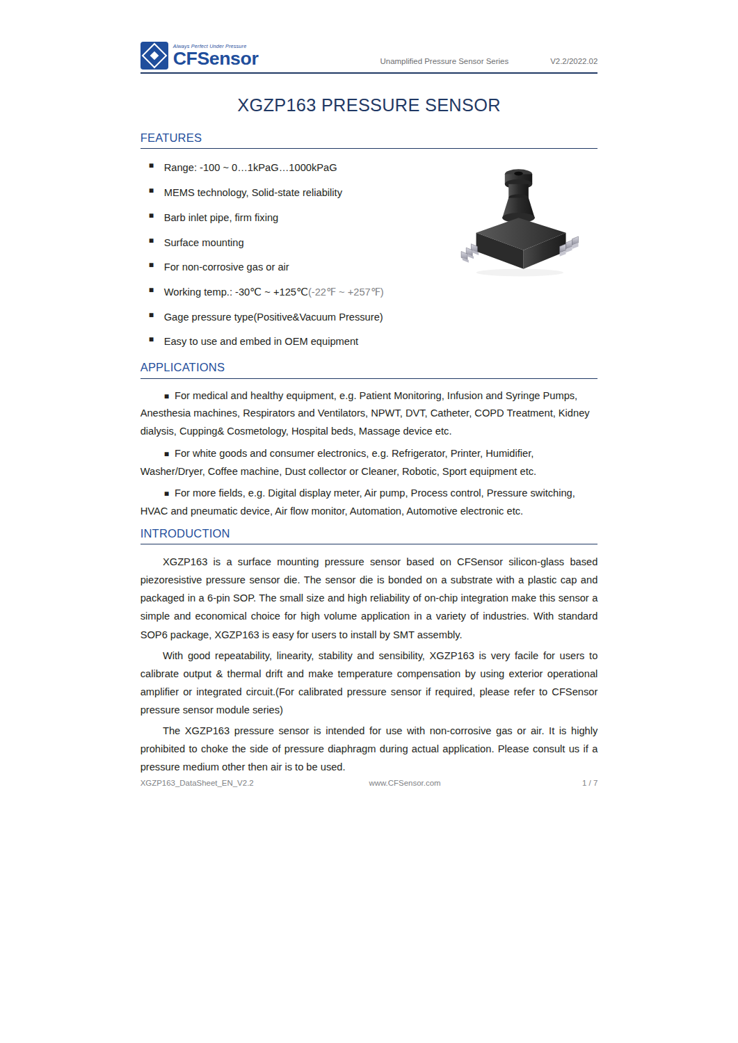Always Perfect Under Pressure
CFSensor
Unamplified Pressure Sensor Series V2.2/2022.02
XGZP163 PRESSURE SENSOR
FEATURES
Range: -100 ~ 0…1kPaG…1000kPaG
MEMS technology, Solid-state reliability
Barb inlet pipe, firm fixing
Surface mounting
For non-corrosive gas or air
Working temp.: -30℃ ~ +125℃(-22℉ ~ +257℉)
Gage pressure type(Positive&Vacuum Pressure)
Easy to use and embed in OEM equipment
APPLICATIONS
■For medical and healthy equipment, e.g. Patient Monitoring, Infusion and Syringe Pumps, Anesthesia machines, Respirators and Ventilators, NPWT, DVT, Catheter, COPD Treatment, Kidney dialysis, Cupping& Cosmetology, Hospital beds, Massage device etc.
■For white goods and consumer electronics, e.g. Refrigerator, Printer, Humidifier, Washer/Dryer, Coffee machine, Dust collector or Cleaner, Robotic, Sport equipment etc.
■For more fields, e.g. Digital display meter, Air pump, Process control, Pressure switching, HVAC and pneumatic device, Air flow monitor, Automation, Automotive electronic etc.
INTRODUCTION
XGZP163 is a surface mounting pressure sensor based on CFSensor silicon-glass based piezoresistive pressure sensor die. The sensor die is bonded on a substrate with a plastic cap and packaged in a 6-pin SOP. The small size and high reliability of on-chip integration make this sensor a simple and economical choice for high volume application in a variety of industries. With standard SOP6 package, XGZP163 is easy for users to install by SMT assembly.
With good repeatability, linearity, stability and sensibility, XGZP163 is very facile for users to calibrate output & thermal drift and make temperature compensation by using exterior operational amplifier or integrated circuit.(For calibrated pressure sensor if required, please refer to CFSensor pressure sensor module series)
The XGZP163 pressure sensor is intended for use with non-corrosive gas or air. It is highly prohibited to choke the side of pressure diaphragm during actual application. Please consult us if a pressure medium other then air is to be used.
XGZP163_DataSheet_EN_V2.2 www.CFSensor.com 1 / 7